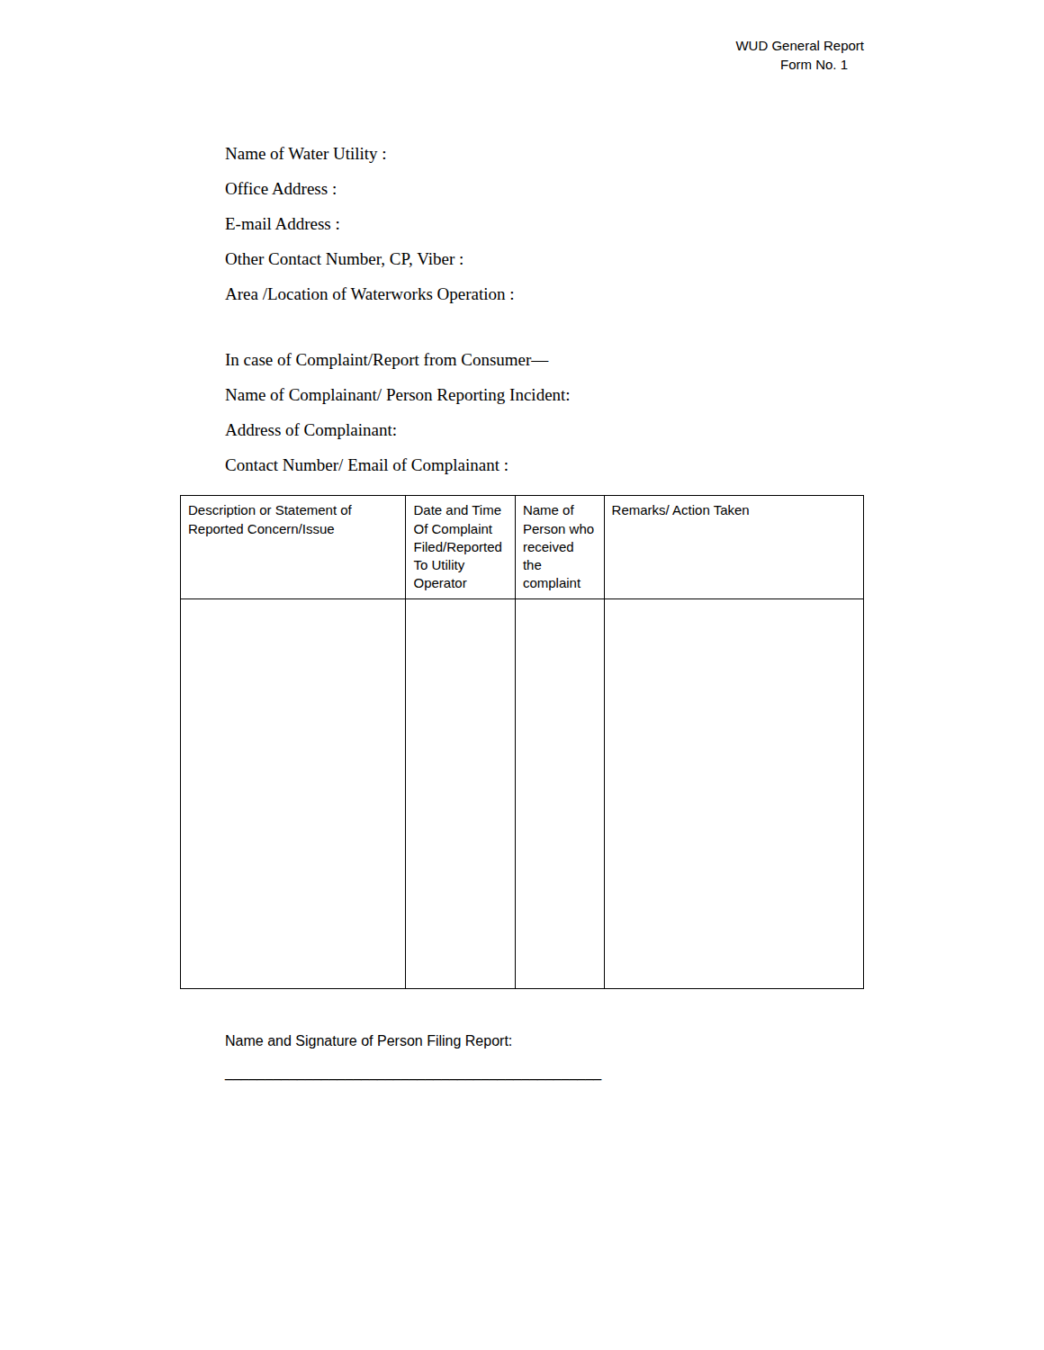WUD General Report
Form No. 1
Name of Water Utility :
Office Address :
E-mail Address :
Other Contact Number, CP, Viber :
Area /Location of Waterworks Operation :
In case of Complaint/Report from Consumer—
Name of Complainant/ Person Reporting Incident:
Address of Complainant:
Contact Number/ Email of Complainant :
| Description or Statement of Reported Concern/Issue | Date and Time Of Complaint Filed/Reported To Utility Operator | Name of Person who received the complaint | Remarks/ Action Taken |
| --- | --- | --- | --- |
Name and Signature of Person Filing Report:
_______________________________________________